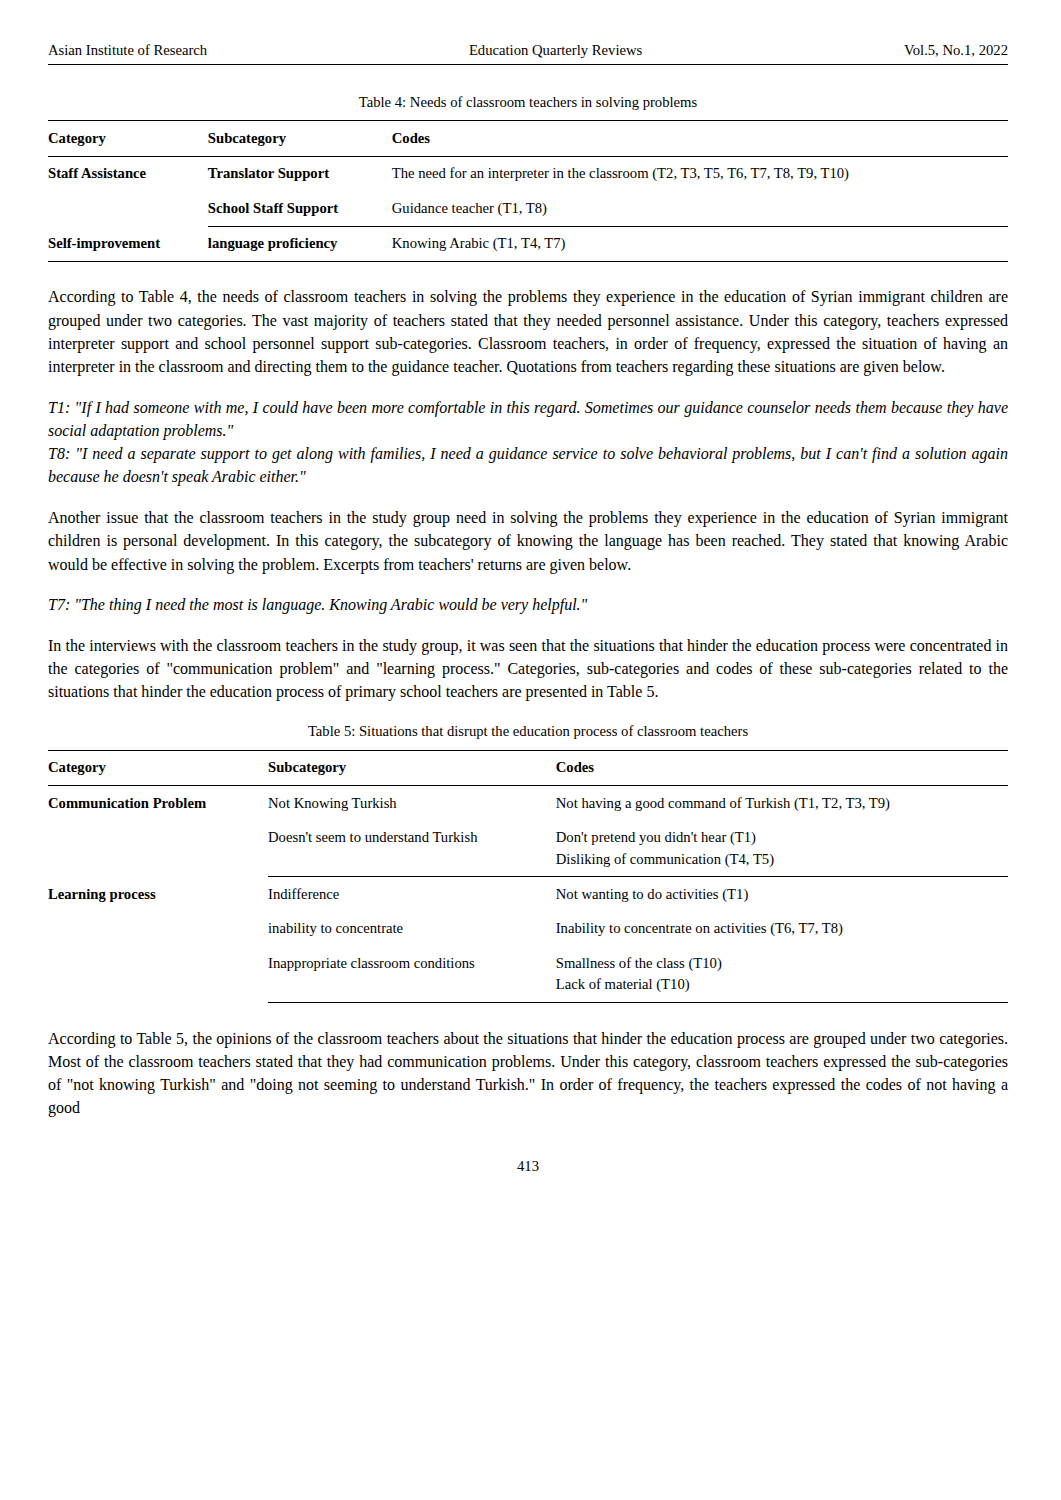Asian Institute of Research Education Quarterly Reviews Vol.5, No.1, 2022
Table 4: Needs of classroom teachers in solving problems
| Category | Subcategory | Codes |
| --- | --- | --- |
| Staff Assistance | Translator Support | The need for an interpreter in the classroom (T2, T3, T5, T6, T7, T8, T9, T10) |
| School Staff Support | Guidance teacher (T1, T8) |
| Self-improvement | language proficiency | Knowing Arabic (T1, T4, T7) |
According to Table 4, the needs of classroom teachers in solving the problems they experience in the education of Syrian immigrant children are grouped under two categories. The vast majority of teachers stated that they needed personnel assistance. Under this category, teachers expressed interpreter support and school personnel support sub-categories. Classroom teachers, in order of frequency, expressed the situation of having an interpreter in the classroom and directing them to the guidance teacher. Quotations from teachers regarding these situations are given below.
T1: "If I had someone with me, I could have been more comfortable in this regard. Sometimes our guidance counselor needs them because they have social adaptation problems."
T8: "I need a separate support to get along with families, I need a guidance service to solve behavioral problems, but I can't find a solution again because he doesn't speak Arabic either."
Another issue that the classroom teachers in the study group need in solving the problems they experience in the education of Syrian immigrant children is personal development. In this category, the subcategory of knowing the language has been reached. They stated that knowing Arabic would be effective in solving the problem. Excerpts from teachers' returns are given below.
T7: "The thing I need the most is language. Knowing Arabic would be very helpful."
In the interviews with the classroom teachers in the study group, it was seen that the situations that hinder the education process were concentrated in the categories of "communication problem" and "learning process." Categories, sub-categories and codes of these sub-categories related to the situations that hinder the education process of primary school teachers are presented in Table 5.
Table 5: Situations that disrupt the education process of classroom teachers
| Category | Subcategory | Codes |
| --- | --- | --- |
| Communication Problem | Not Knowing Turkish | Not having a good command of Turkish (T1, T2, T3, T9) |
| Doesn't seem to understand Turkish | Don't pretend you didn't hear (T1) Disliking of communication (T4, T5) |
| Learning process | Indifference | Not wanting to do activities (T1) |
| inability to concentrate | Inability to concentrate on activities (T6, T7, T8) |
| Inappropriate classroom conditions | Smallness of the class (T10) Lack of material (T10) |
According to Table 5, the opinions of the classroom teachers about the situations that hinder the education process are grouped under two categories. Most of the classroom teachers stated that they had communication problems. Under this category, classroom teachers expressed the sub-categories of "not knowing Turkish" and "doing not seeming to understand Turkish." In order of frequency, the teachers expressed the codes of not having a good
413